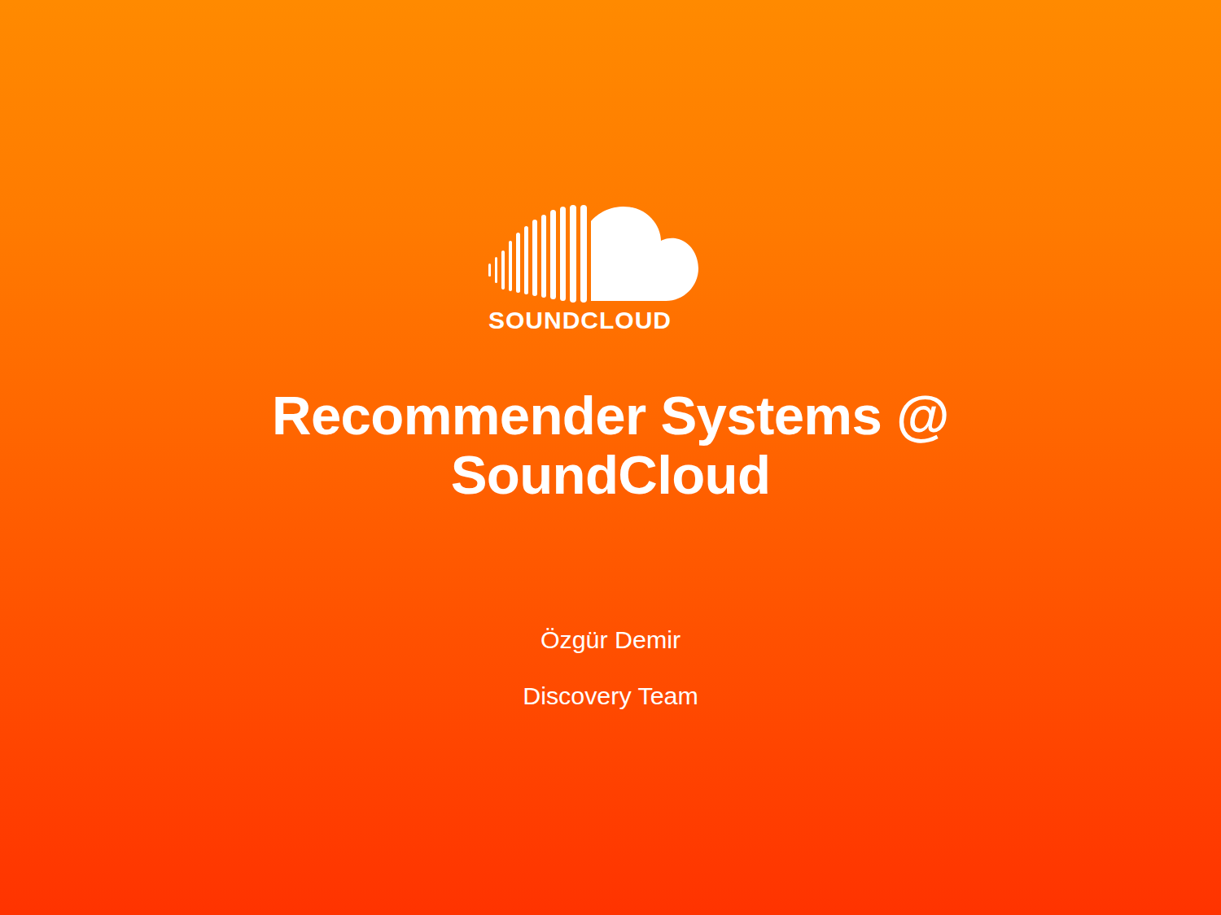SOUNDCLOUD
Recommender Systems @ SoundCloud
Özgür Demir
Discovery Team